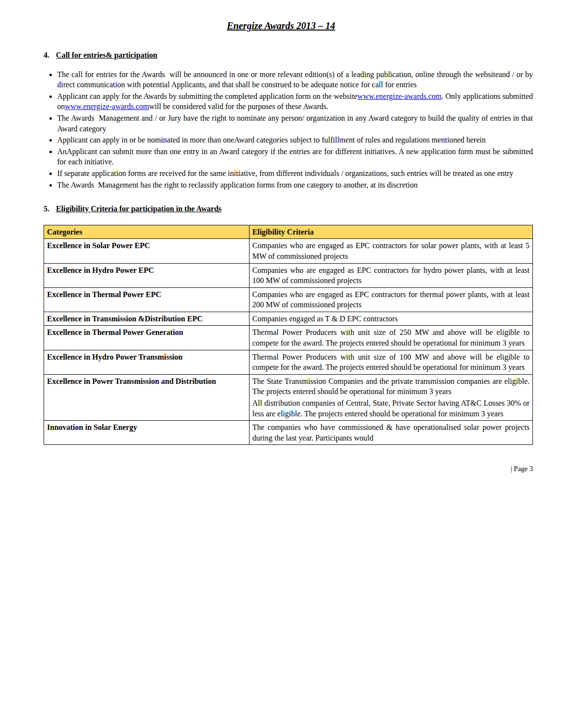Energize Awards 2013 – 14
4. Call for entries& participation
The call for entries for the Awards will be announced in one or more relevant edition(s) of a leading publication, online through the websiteand / or by direct communication with potential Applicants, and that shall be construed to be adequate notice for call for entries
Applicant can apply for the Awards by submitting the completed application form on the websitewww.energize-awards.com. Only applications submitted onwww.energize-awards.comwill be considered valid for the purposes of these Awards.
The Awards Management and / or Jury have the right to nominate any person/ organization in any Award category to build the quality of entries in that Award category
Applicant can apply in or be nominated in more than oneAward categories subject to fulfillment of rules and regulations mentioned herein
AnApplicant can submit more than one entry in an Award category if the entries are for different initiatives. A new application form must be submitted for each initiative.
If separate application forms are received for the same initiative, from different individuals / organizations, such entries will be treated as one entry
The Awards Management has the right to reclassify application forms from one category to another, at its discretion
5. Eligibility Criteria for participation in the Awards
| Categories | Eligibility Criteria |
| --- | --- |
| Excellence in Solar Power EPC | Companies who are engaged as EPC contractors for solar power plants, with at least 5 MW of commissioned projects |
| Excellence in Hydro Power EPC | Companies who are engaged as EPC contractors for hydro power plants, with at least 100 MW of commissioned projects |
| Excellence in Thermal Power EPC | Companies who are engaged as EPC contractors for thermal power plants, with at least 200 MW of commissioned projects |
| Excellence in Transmission &Distribution EPC | Companies engaged as T & D EPC contractors |
| Excellence in Thermal Power Generation | Thermal Power Producers with unit size of 250 MW and above will be eligible to compete for the award. The projects entered should be operational for minimum 3 years |
| Excellence in Hydro Power Transmission | Thermal Power Producers with unit size of 100 MW and above will be eligible to compete for the award. The projects entered should be operational for minimum 3 years |
| Excellence in Power Transmission and Distribution | The State Transmission Companies and the private transmission companies are eligible. The projects entered should be operational for minimum 3 years All distribution companies of Central, State, Private Sector having AT&C Losses 30% or less are eligible. The projects entered should be operational for minimum 3 years |
| Innovation in Solar Energy | The companies who have commissioned & have operationalised solar power projects during the last year. Participants would |
| Page 3